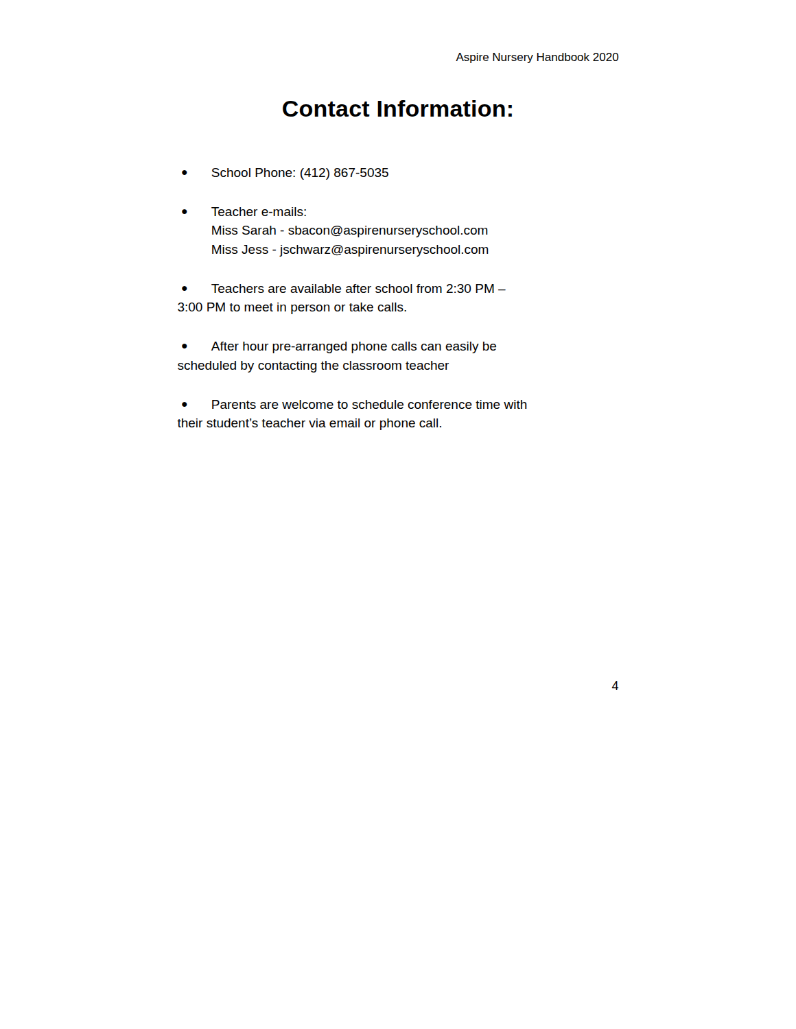Aspire Nursery Handbook 2020
Contact Information:
School Phone: (412) 867-5035
Teacher e-mails:
Miss Sarah - sbacon@aspirenurseryschool.com
Miss Jess - jschwarz@aspirenurseryschool.com
Teachers are available after school from 2:30 PM –
3:00 PM to meet in person or take calls.
After hour pre-arranged phone calls can easily be
scheduled by contacting the classroom teacher
Parents are welcome to schedule conference time with
their student’s teacher via email or phone call.
4